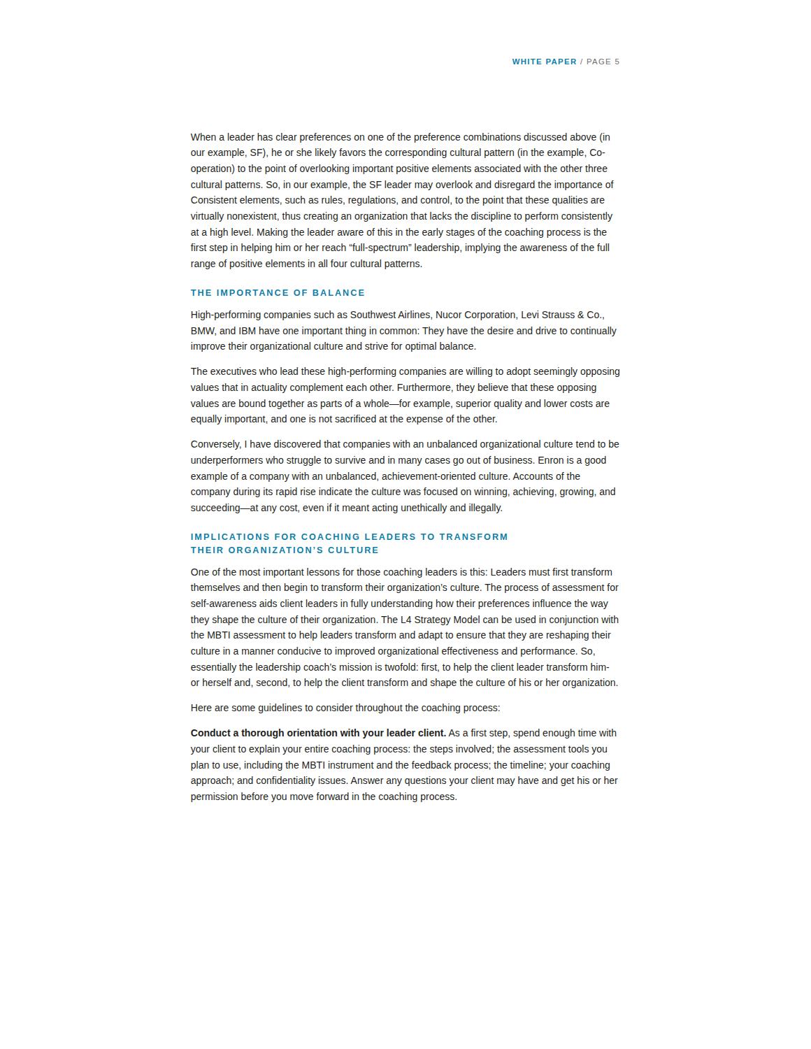WHITE PAPER / PAGE 5
When a leader has clear preferences on one of the preference combinations discussed above (in our example, SF), he or she likely favors the corresponding cultural pattern (in the example, Co-operation) to the point of overlooking important positive elements associated with the other three cultural patterns. So, in our example, the SF leader may overlook and disregard the importance of Consistent elements, such as rules, regulations, and control, to the point that these qualities are virtually nonexistent, thus creating an organization that lacks the discipline to perform consistently at a high level. Making the leader aware of this in the early stages of the coaching process is the first step in helping him or her reach “full-spectrum” leadership, implying the awareness of the full range of positive elements in all four cultural patterns.
The Importance of Balance
High-performing companies such as Southwest Airlines, Nucor Corporation, Levi Strauss & Co., BMW, and IBM have one important thing in common: They have the desire and drive to continually improve their organizational culture and strive for optimal balance.
The executives who lead these high-performing companies are willing to adopt seemingly opposing values that in actuality complement each other. Furthermore, they believe that these opposing values are bound together as parts of a whole—for example, superior quality and lower costs are equally important, and one is not sacrificed at the expense of the other.
Conversely, I have discovered that companies with an unbalanced organizational culture tend to be underperformers who struggle to survive and in many cases go out of business. Enron is a good example of a company with an unbalanced, achievement-oriented culture. Accounts of the company during its rapid rise indicate the culture was focused on winning, achieving, growing, and succeeding—at any cost, even if it meant acting unethically and illegally.
Implications for Coaching Leaders to Transform
Their Organization’s Culture
One of the most important lessons for those coaching leaders is this: Leaders must first transform themselves and then begin to transform their organization’s culture. The process of assessment for self-awareness aids client leaders in fully understanding how their preferences influence the way they shape the culture of their organization. The L4 Strategy Model can be used in conjunction with the MBTI assessment to help leaders transform and adapt to ensure that they are reshaping their culture in a manner conducive to improved organizational effectiveness and performance. So, essentially the leadership coach’s mission is twofold: first, to help the client leader transform him- or herself and, second, to help the client transform and shape the culture of his or her organization.
Here are some guidelines to consider throughout the coaching process:
Conduct a thorough orientation with your leader client. As a first step, spend enough time with your client to explain your entire coaching process: the steps involved; the assessment tools you plan to use, including the MBTI instrument and the feedback process; the timeline; your coaching approach; and confidentiality issues. Answer any questions your client may have and get his or her permission before you move forward in the coaching process.